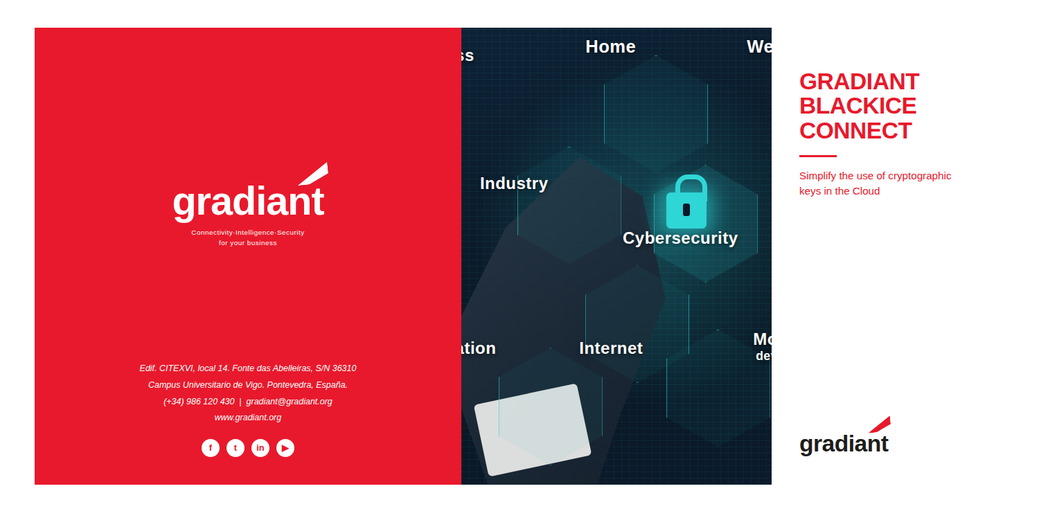gradiant
Connectivity·Intelligence·Security for your business
Edif. CITEXVI, local 14. Fonte das Abelleiras, S/N 36310
Campus Universitario de Vigo. Pontevedra, España.
(+34) 986 120 430 | gradiant@gradiant.org
www.gradiant.org
f t in ▶
ss Home Wea Industry Cybersecurity tation Internet Modev
GRADIANT
BLACKICE
CONNECT
Simplify the use of cryptographic keys in the Cloud
gradiant